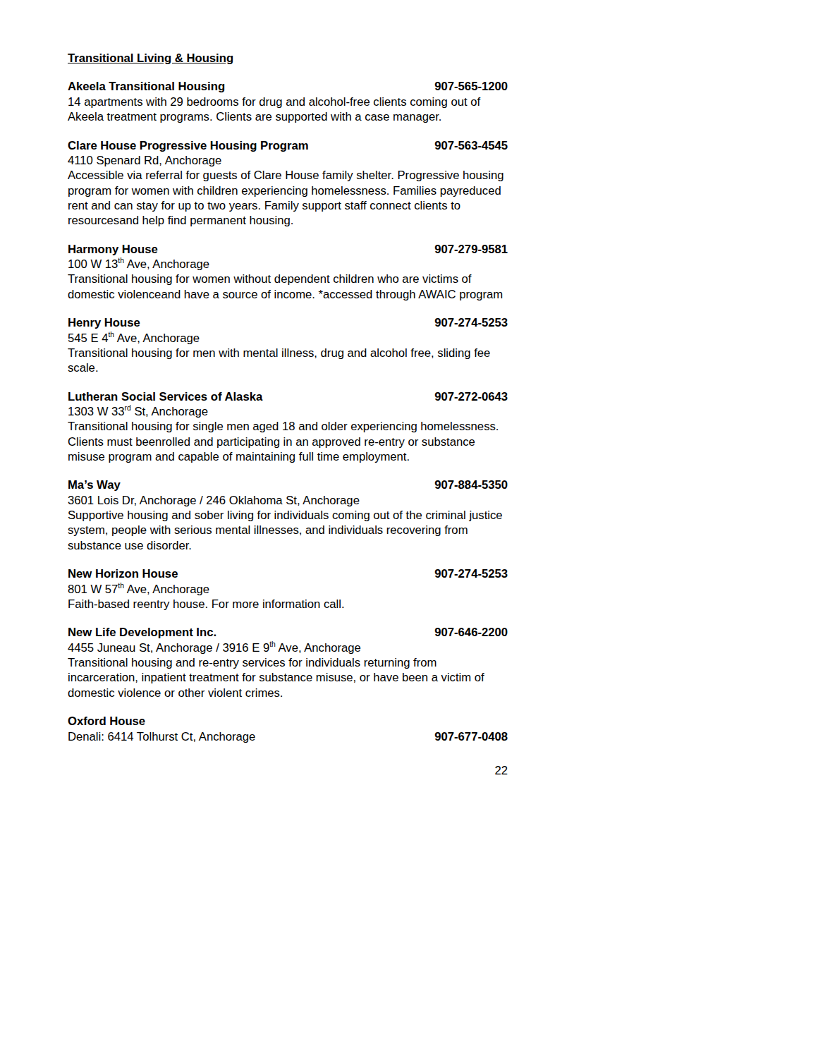Transitional Living & Housing
Akeela Transitional Housing 907-565-1200
14 apartments with 29 bedrooms for drug and alcohol-free clients coming out of Akeela treatment programs. Clients are supported with a case manager.
Clare House Progressive Housing Program 907-563-4545
4110 Spenard Rd, Anchorage
Accessible via referral for guests of Clare House family shelter. Progressive housing program for women with children experiencing homelessness. Families payreduced rent and can stay for up to two years. Family support staff connect clients to resourcesand help find permanent housing.
Harmony House 907-279-9581
100 W 13th Ave, Anchorage
Transitional housing for women without dependent children who are victims of domestic violenceand have a source of income. *accessed through AWAIC program
Henry House 907-274-5253
545 E 4th Ave, Anchorage
Transitional housing for men with mental illness, drug and alcohol free, sliding fee scale.
Lutheran Social Services of Alaska 907-272-0643
1303 W 33rd St, Anchorage
Transitional housing for single men aged 18 and older experiencing homelessness. Clients must beenrolled and participating in an approved re-entry or substance misuse program and capable of maintaining full time employment.
Ma’s Way 907-884-5350
3601 Lois Dr, Anchorage / 246 Oklahoma St, Anchorage
Supportive housing and sober living for individuals coming out of the criminal justice system, people with serious mental illnesses, and individuals recovering from substance use disorder.
New Horizon House 907-274-5253
801 W 57th Ave, Anchorage
Faith-based reentry house. For more information call.
New Life Development Inc. 907-646-2200
4455 Juneau St, Anchorage / 3916 E 9th Ave, Anchorage
Transitional housing and re-entry services for individuals returning from incarceration, inpatient treatment for substance misuse, or have been a victim of domestic violence or other violent crimes.
Oxford House
Denali: 6414 Tolhurst Ct, Anchorage 907-677-0408
22